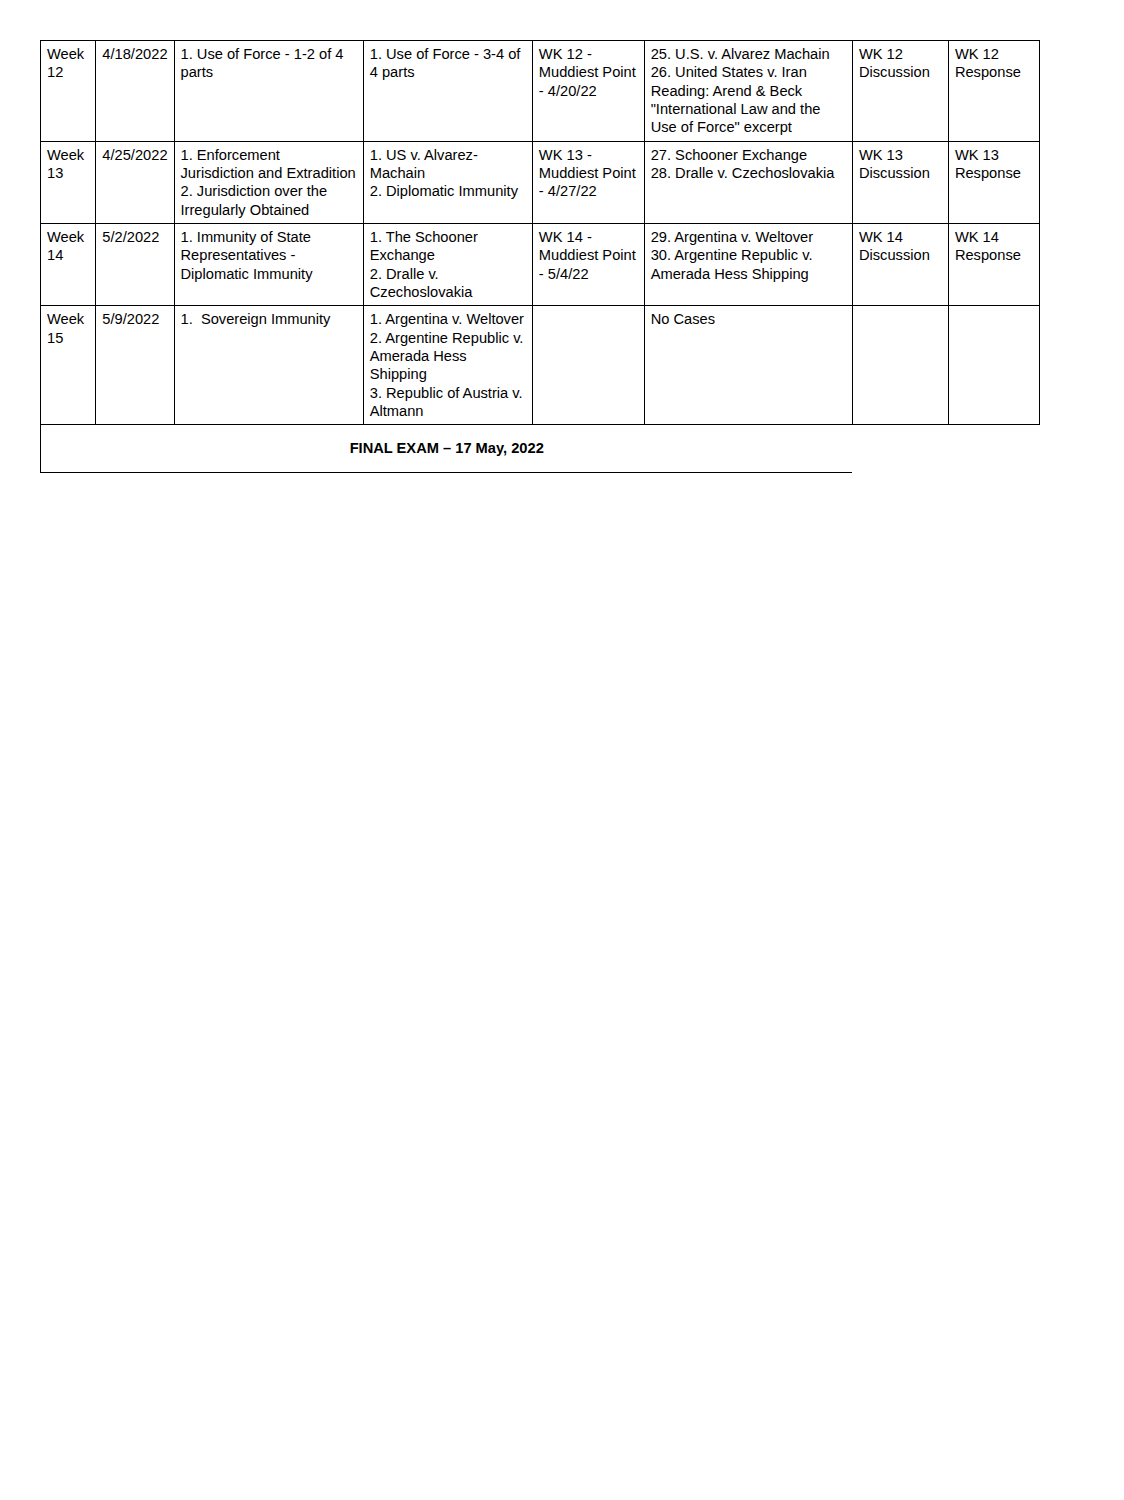| Week 12 | 4/18/2022 | 1. Use of Force - 1-2 of 4 parts | 1. Use of Force - 3-4 of 4 parts | WK 12 - Muddiest Point - 4/20/22 | 25. U.S. v. Alvarez Machain 26. United States v. Iran Reading: Arend & Beck "International Law and the Use of Force" excerpt | WK 12 Discussion | WK 12 Response |
| Week 13 | 4/25/2022 | 1. Enforcement Jurisdiction and Extradition 2. Jurisdiction over the Irregularly Obtained | 1. US v. Alvarez-Machain 2. Diplomatic Immunity | WK 13 - Muddiest Point - 4/27/22 | 27. Schooner Exchange 28. Dralle v. Czechoslovakia | WK 13 Discussion | WK 13 Response |
| Week 14 | 5/2/2022 | 1. Immunity of State Representatives - Diplomatic Immunity | 1. The Schooner Exchange 2. Dralle v. Czechoslovakia | WK 14 - Muddiest Point - 5/4/22 | 29. Argentina v. Weltover 30. Argentine Republic v. Amerada Hess Shipping | WK 14 Discussion | WK 14 Response |
| Week 15 | 5/9/2022 | 1. Sovereign Immunity | 1. Argentina v. Weltover 2. Argentine Republic v. Amerada Hess Shipping 3. Republic of Austria v. Altmann | | No Cases | | |
| FINAL EXAM – 17 May, 2022 | | |